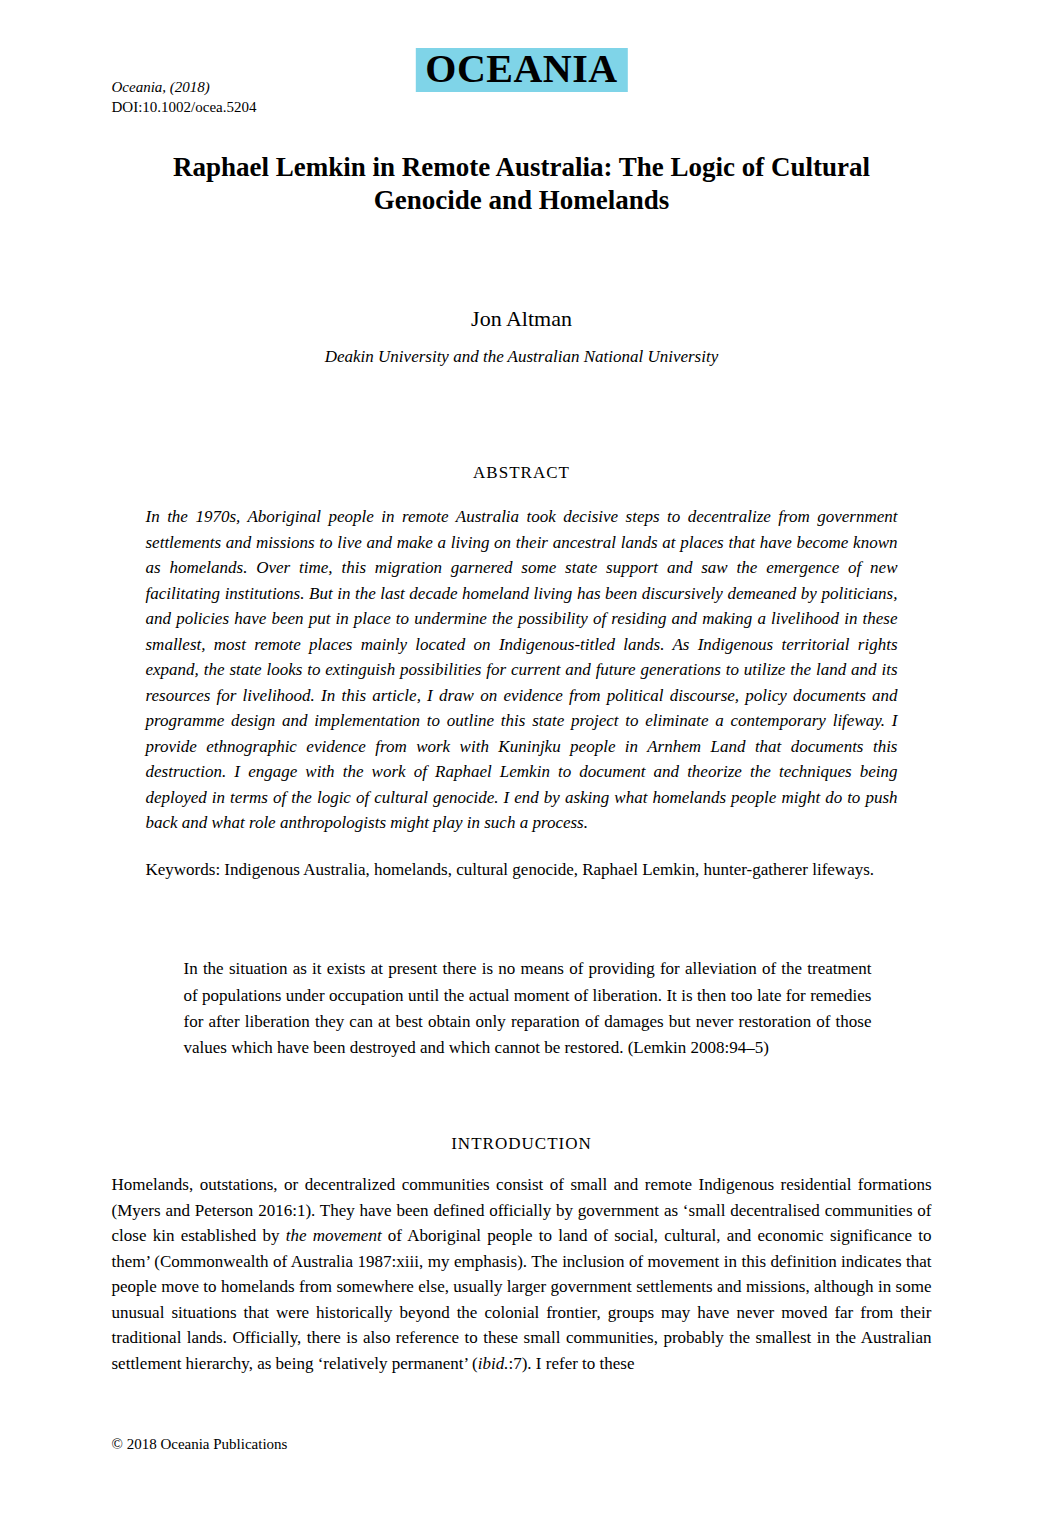OCEANIA
Oceania, (2018) DOI:10.1002/ocea.5204
Raphael Lemkin in Remote Australia: The Logic of Cultural Genocide and Homelands
Jon Altman
Deakin University and the Australian National University
ABSTRACT
In the 1970s, Aboriginal people in remote Australia took decisive steps to decentralize from government settlements and missions to live and make a living on their ancestral lands at places that have become known as homelands. Over time, this migration garnered some state support and saw the emergence of new facilitating institutions. But in the last decade homeland living has been discursively demeaned by politicians, and policies have been put in place to undermine the possibility of residing and making a livelihood in these smallest, most remote places mainly located on Indigenous-titled lands. As Indigenous territorial rights expand, the state looks to extinguish possibilities for current and future generations to utilize the land and its resources for livelihood. In this article, I draw on evidence from political discourse, policy documents and programme design and implementation to outline this state project to eliminate a contemporary lifeway. I provide ethnographic evidence from work with Kuninjku people in Arnhem Land that documents this destruction. I engage with the work of Raphael Lemkin to document and theorize the techniques being deployed in terms of the logic of cultural genocide. I end by asking what homelands people might do to push back and what role anthropologists might play in such a process.
Keywords: Indigenous Australia, homelands, cultural genocide, Raphael Lemkin, hunter-gatherer lifeways.
In the situation as it exists at present there is no means of providing for alleviation of the treatment of populations under occupation until the actual moment of liberation. It is then too late for remedies for after liberation they can at best obtain only reparation of damages but never restoration of those values which have been destroyed and which cannot be restored. (Lemkin 2008:94–5)
INTRODUCTION
Homelands, outstations, or decentralized communities consist of small and remote Indigenous residential formations (Myers and Peterson 2016:1). They have been defined officially by government as ‘small decentralised communities of close kin established by the movement of Aboriginal people to land of social, cultural, and economic significance to them’ (Commonwealth of Australia 1987:xiii, my emphasis). The inclusion of movement in this definition indicates that people move to homelands from somewhere else, usually larger government settlements and missions, although in some unusual situations that were historically beyond the colonial frontier, groups may have never moved far from their traditional lands. Officially, there is also reference to these small communities, probably the smallest in the Australian settlement hierarchy, as being ‘relatively permanent’ (ibid.:7). I refer to these
© 2018 Oceania Publications